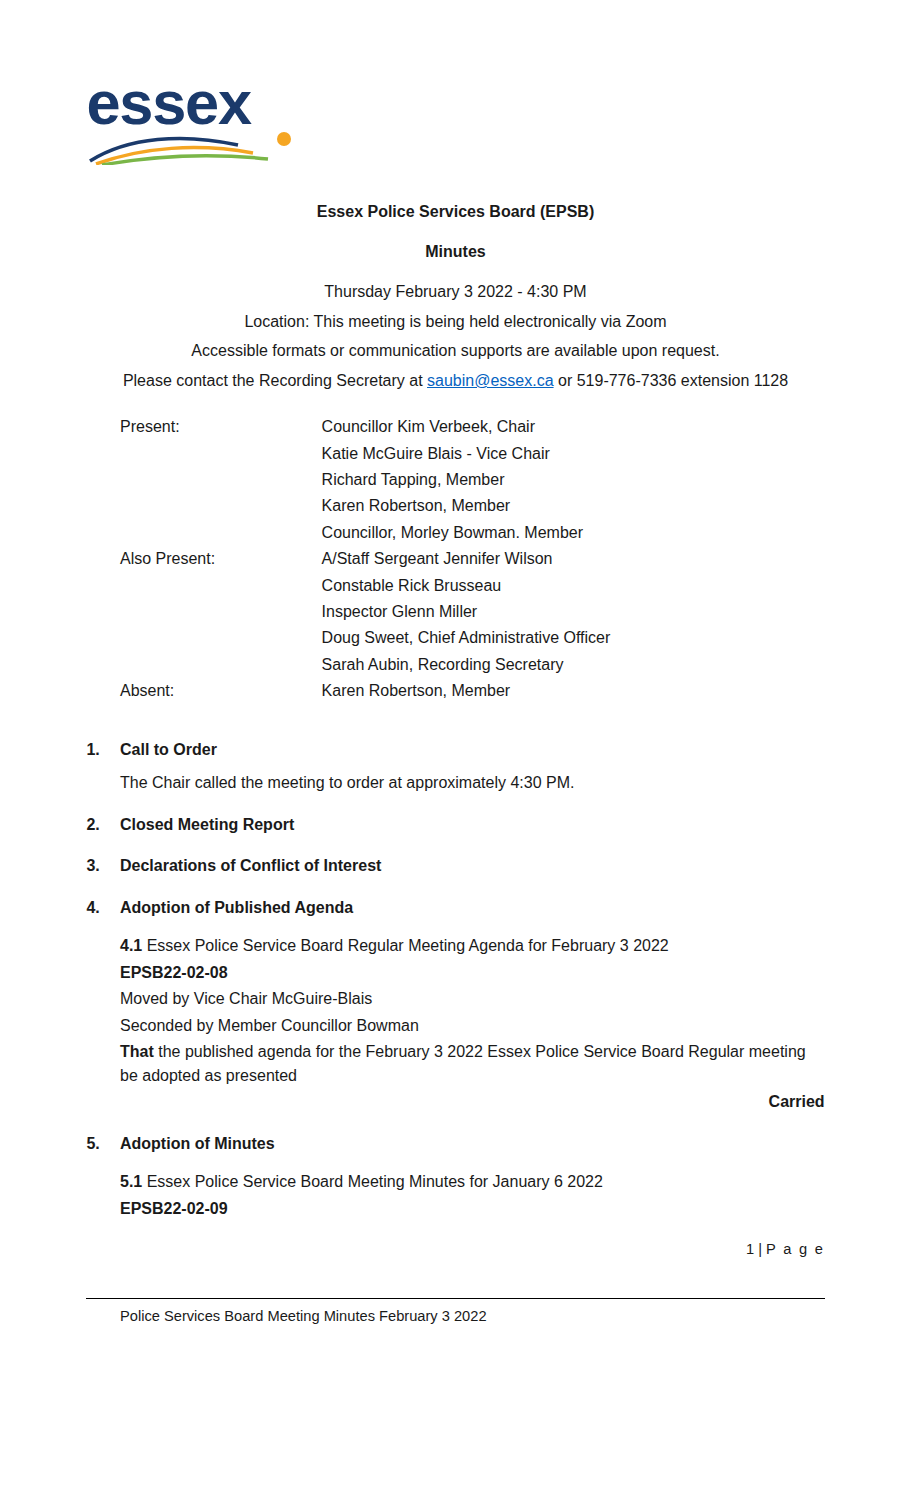essex
Essex Police Services Board (EPSB)
Minutes
Thursday February 3 2022 - 4:30 PM
Location: This meeting is being held electronically via Zoom
Accessible formats or communication supports are available upon request.
Please contact the Recording Secretary at saubin@essex.ca or 519-776-7336 extension 1128
| Present: | Councillor Kim Verbeek, Chair |
| | Katie McGuire Blais - Vice Chair |
| | Richard Tapping, Member |
| | Karen Robertson, Member |
| | Councillor, Morley Bowman. Member |
| Also Present: | A/Staff Sergeant Jennifer Wilson |
| | Constable Rick Brusseau |
| | Inspector Glenn Miller |
| | Doug Sweet, Chief Administrative Officer |
| | Sarah Aubin, Recording Secretary |
| Absent: | Karen Robertson, Member |
1. Call to Order
The Chair called the meeting to order at approximately 4:30 PM.
2. Closed Meeting Report
3. Declarations of Conflict of Interest
4. Adoption of Published Agenda
4.1 Essex Police Service Board Regular Meeting Agenda for February 3 2022
EPSB22-02-08
Moved by Vice Chair McGuire-Blais
Seconded by Member Councillor Bowman
That the published agenda for the February 3 2022 Essex Police Service Board Regular meeting be adopted as presented
Carried
5. Adoption of Minutes
5.1 Essex Police Service Board Meeting Minutes for January 6 2022
EPSB22-02-09
1 | P a g e
Police Services Board Meeting Minutes February 3 2022